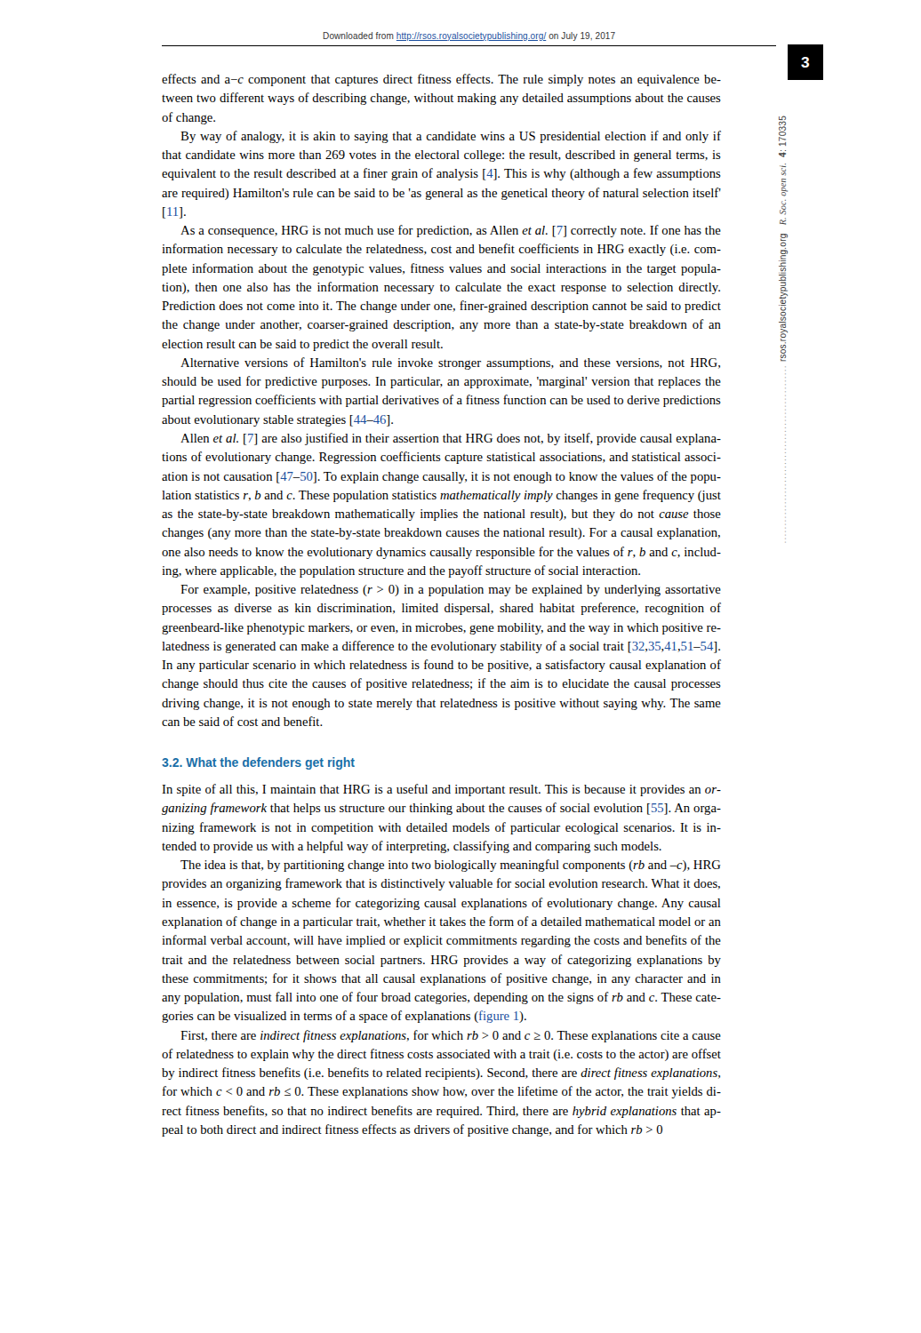Downloaded from http://rsos.royalsocietypublishing.org/ on July 19, 2017
3
.................................................. rsos.royalsocietypublishing.org R. Soc. open sci. 4: 170335
effects and a−c component that captures direct fitness effects. The rule simply notes an equivalence between two different ways of describing change, without making any detailed assumptions about the causes of change.
By way of analogy, it is akin to saying that a candidate wins a US presidential election if and only if that candidate wins more than 269 votes in the electoral college: the result, described in general terms, is equivalent to the result described at a finer grain of analysis [4]. This is why (although a few assumptions are required) Hamilton's rule can be said to be 'as general as the genetical theory of natural selection itself' [11].
As a consequence, HRG is not much use for prediction, as Allen et al. [7] correctly note. If one has the information necessary to calculate the relatedness, cost and benefit coefficients in HRG exactly (i.e. complete information about the genotypic values, fitness values and social interactions in the target population), then one also has the information necessary to calculate the exact response to selection directly. Prediction does not come into it. The change under one, finer-grained description cannot be said to predict the change under another, coarser-grained description, any more than a state-by-state breakdown of an election result can be said to predict the overall result.
Alternative versions of Hamilton's rule invoke stronger assumptions, and these versions, not HRG, should be used for predictive purposes. In particular, an approximate, 'marginal' version that replaces the partial regression coefficients with partial derivatives of a fitness function can be used to derive predictions about evolutionary stable strategies [44–46].
Allen et al. [7] are also justified in their assertion that HRG does not, by itself, provide causal explanations of evolutionary change. Regression coefficients capture statistical associations, and statistical association is not causation [47–50]. To explain change causally, it is not enough to know the values of the population statistics r, b and c. These population statistics mathematically imply changes in gene frequency (just as the state-by-state breakdown mathematically implies the national result), but they do not cause those changes (any more than the state-by-state breakdown causes the national result). For a causal explanation, one also needs to know the evolutionary dynamics causally responsible for the values of r, b and c, including, where applicable, the population structure and the payoff structure of social interaction.
For example, positive relatedness (r > 0) in a population may be explained by underlying assortative processes as diverse as kin discrimination, limited dispersal, shared habitat preference, recognition of greenbeard-like phenotypic markers, or even, in microbes, gene mobility, and the way in which positive relatedness is generated can make a difference to the evolutionary stability of a social trait [32,35,41,51–54]. In any particular scenario in which relatedness is found to be positive, a satisfactory causal explanation of change should thus cite the causes of positive relatedness; if the aim is to elucidate the causal processes driving change, it is not enough to state merely that relatedness is positive without saying why. The same can be said of cost and benefit.
3.2. What the defenders get right
In spite of all this, I maintain that HRG is a useful and important result. This is because it provides an organizing framework that helps us structure our thinking about the causes of social evolution [55]. An organizing framework is not in competition with detailed models of particular ecological scenarios. It is intended to provide us with a helpful way of interpreting, classifying and comparing such models.
The idea is that, by partitioning change into two biologically meaningful components (rb and –c), HRG provides an organizing framework that is distinctively valuable for social evolution research. What it does, in essence, is provide a scheme for categorizing causal explanations of evolutionary change. Any causal explanation of change in a particular trait, whether it takes the form of a detailed mathematical model or an informal verbal account, will have implied or explicit commitments regarding the costs and benefits of the trait and the relatedness between social partners. HRG provides a way of categorizing explanations by these commitments; for it shows that all causal explanations of positive change, in any character and in any population, must fall into one of four broad categories, depending on the signs of rb and c. These categories can be visualized in terms of a space of explanations (figure 1).
First, there are indirect fitness explanations, for which rb > 0 and c ≥ 0. These explanations cite a cause of relatedness to explain why the direct fitness costs associated with a trait (i.e. costs to the actor) are offset by indirect fitness benefits (i.e. benefits to related recipients). Second, there are direct fitness explanations, for which c < 0 and rb ≤ 0. These explanations show how, over the lifetime of the actor, the trait yields direct fitness benefits, so that no indirect benefits are required. Third, there are hybrid explanations that appeal to both direct and indirect fitness effects as drivers of positive change, and for which rb > 0